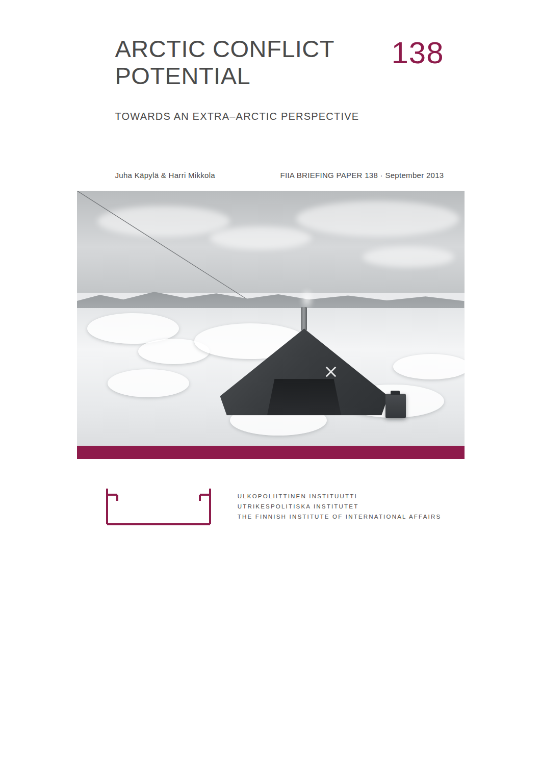Arctic Conflict Potential
138
Towards an Extra–Arctic Perspective
Juha Käpylä & Harri Mikkola
FIIA BRIEFING PAPER 138 · September 2013
Ulkopoliittinen Instituutti
Utrikespolitiska Institutet
The Finnish Institute of International Affairs